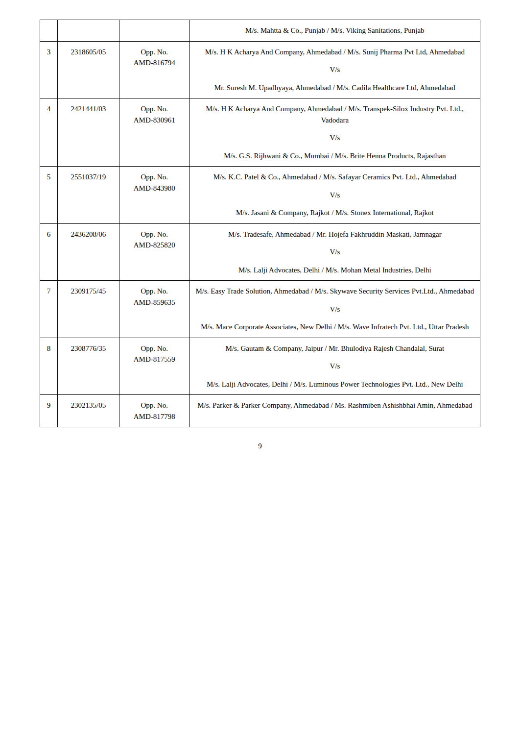| | | | M/s. Mahtta & Co., Punjab / M/s. Viking Sanitations, Punjab |
| 3 | 2318605/05 | Opp. No. AMD-816794 | M/s. H K Acharya And Company, Ahmedabad / M/s. Sunij Pharma Pvt Ltd, Ahmedabad V/s Mr. Suresh M. Upadhyaya, Ahmedabad / M/s. Cadila Healthcare Ltd, Ahmedabad |
| 4 | 2421441/03 | Opp. No. AMD-830961 | M/s. H K Acharya And Company, Ahmedabad / M/s. Transpek-Silox Industry Pvt. Ltd., Vadodara V/s M/s. G.S. Rijhwani & Co., Mumbai / M/s. Brite Henna Products, Rajasthan |
| 5 | 2551037/19 | Opp. No. AMD-843980 | M/s. K.C. Patel & Co., Ahmedabad / M/s. Safayar Ceramics Pvt. Ltd., Ahmedabad V/s M/s. Jasani & Company, Rajkot / M/s. Stonex International, Rajkot |
| 6 | 2436208/06 | Opp. No. AMD-825820 | M/s. Tradesafe, Ahmedabad / Mr. Hojefa Fakhruddin Maskati, Jamnagar V/s M/s. Lalji Advocates, Delhi / M/s. Mohan Metal Industries, Delhi |
| 7 | 2309175/45 | Opp. No. AMD-859635 | M/s. Easy Trade Solution, Ahmedabad / M/s. Skywave Security Services Pvt.Ltd., Ahmedabad V/s M/s. Mace Corporate Associates, New Delhi / M/s. Wave Infratech Pvt. Ltd., Uttar Pradesh |
| 8 | 2308776/35 | Opp. No. AMD-817559 | M/s. Gautam & Company, Jaipur / Mr. Bhulodiya Rajesh Chandalal, Surat V/s M/s. Lalji Advocates, Delhi / M/s. Luminous Power Technologies Pvt. Ltd., New Delhi |
| 9 | 2302135/05 | Opp. No. AMD-817798 | M/s. Parker & Parker Company, Ahmedabad / Ms. Rashmiben Ashishbhai Amin, Ahmedabad |
9